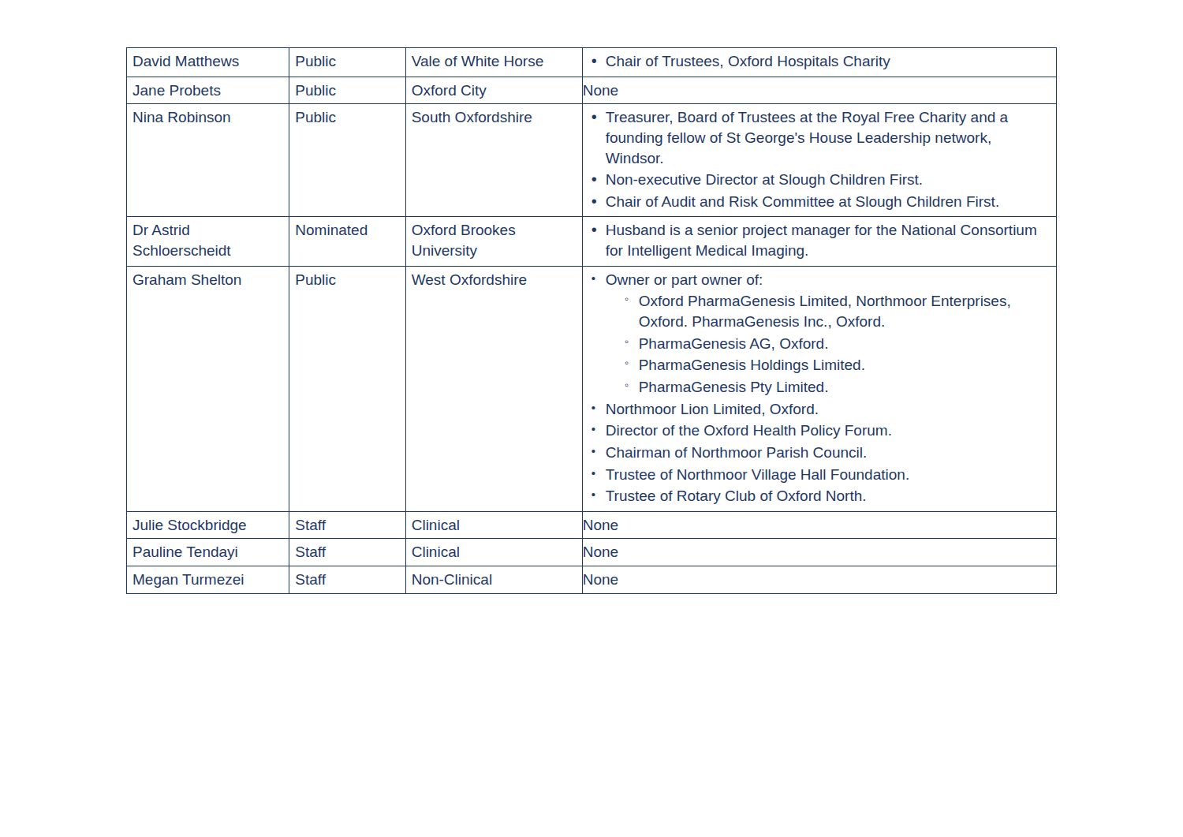| David Matthews | Public | Vale of White Horse | Chair of Trustees, Oxford Hospitals Charity |
| Jane Probets | Public | Oxford City | None |
| Nina Robinson | Public | South Oxfordshire | Treasurer, Board of Trustees at the Royal Free Charity and a founding fellow of St George's House Leadership network, Windsor. Non-executive Director at Slough Children First. Chair of Audit and Risk Committee at Slough Children First. |
| Dr Astrid Schloerscheidt | Nominated | Oxford Brookes University | Husband is a senior project manager for the National Consortium for Intelligent Medical Imaging. |
| Graham Shelton | Public | West Oxfordshire | Owner or part owner of: Oxford PharmaGenesis Limited, Northmoor Enterprises, Oxford. PharmaGenesis Inc., Oxford. PharmaGenesis AG, Oxford. PharmaGenesis Holdings Limited. PharmaGenesis Pty Limited. Northmoor Lion Limited, Oxford. Director of the Oxford Health Policy Forum. Chairman of Northmoor Parish Council. Trustee of Northmoor Village Hall Foundation. Trustee of Rotary Club of Oxford North. |
| Julie Stockbridge | Staff | Clinical | None |
| Pauline Tendayi | Staff | Clinical | None |
| Megan Turmezei | Staff | Non-Clinical | None |